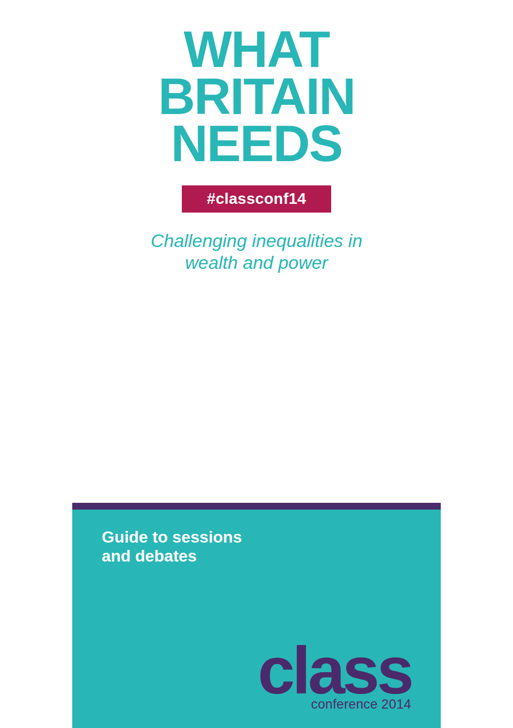What Britain Needs
#classconf14
Challenging inequalities in wealth and power
Guide to sessions
and debates
class conference 2014